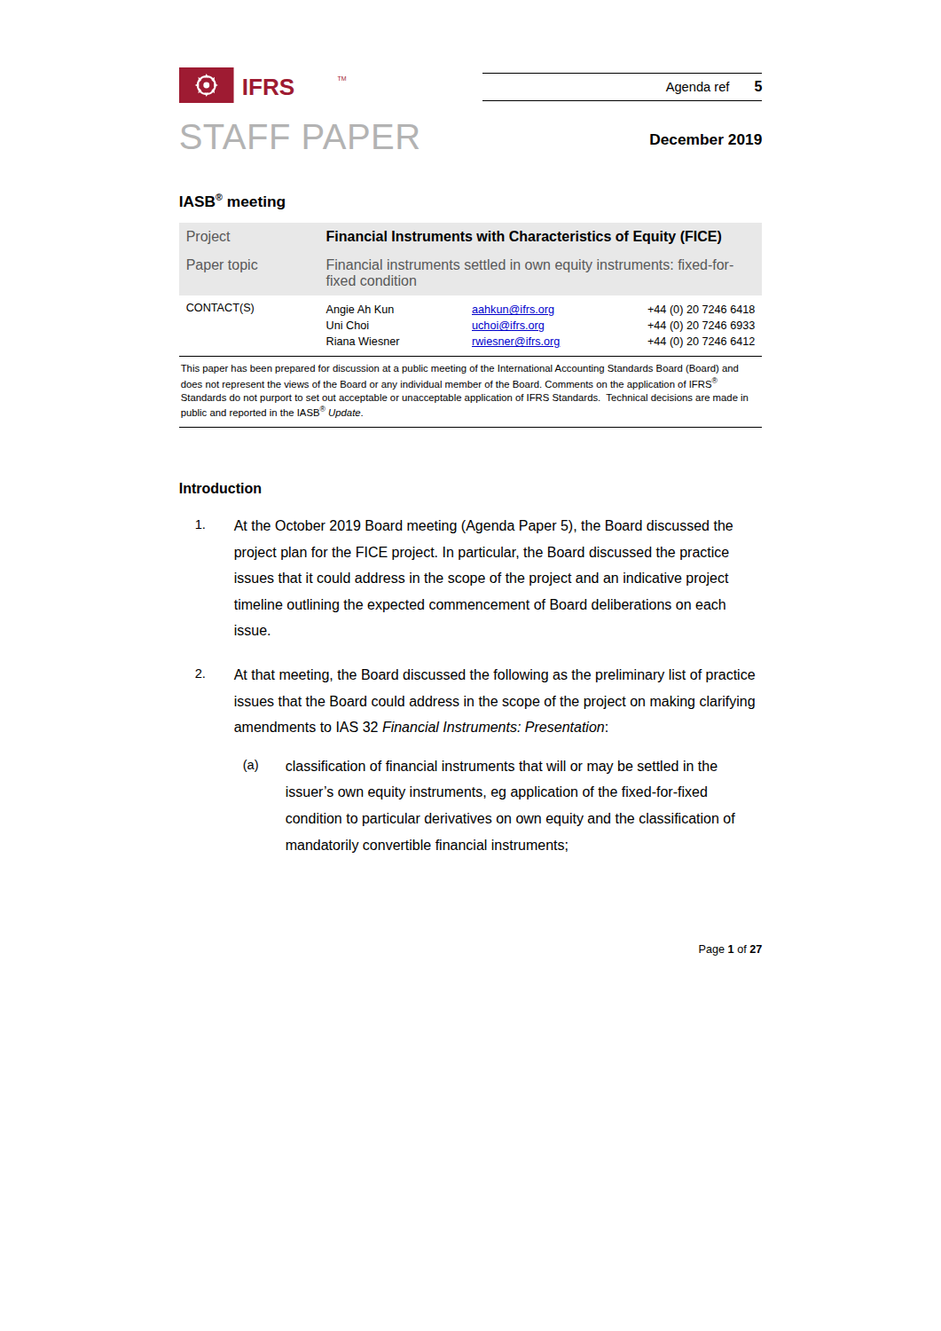IFRS TM
Agenda ref 5
STAFF PAPER
December 2019
IASB® meeting
| Project | Financial Instruments with Characteristics of Equity (FICE) |
| Paper topic | Financial instruments settled in own equity instruments: fixed-for-fixed condition |
| CONTACT(S) | / Angie Ah Kun / aahkun@ifrs.org / +44 (0) 20 7246 6418 / / Uni Choi / uchoi@ifrs.org / +44 (0) 20 7246 6933 / / Riana Wiesner / rwiesner@ifrs.org / +44 (0) 20 7246 6412 / |
This paper has been prepared for discussion at a public meeting of the International Accounting Standards Board (Board) and does not represent the views of the Board or any individual member of the Board. Comments on the application of IFRS® Standards do not purport to set out acceptable or unacceptable application of IFRS Standards. Technical decisions are made in public and reported in the IASB® Update.
Introduction
At the October 2019 Board meeting (Agenda Paper 5), the Board discussed the project plan for the FICE project. In particular, the Board discussed the practice issues that it could address in the scope of the project and an indicative project timeline outlining the expected commencement of Board deliberations on each issue.
At that meeting, the Board discussed the following as the preliminary list of practice issues that the Board could address in the scope of the project on making clarifying amendments to IAS 32 Financial Instruments: Presentation:
classification of financial instruments that will or may be settled in the issuer’s own equity instruments, eg application of the fixed-for-fixed condition to particular derivatives on own equity and the classification of mandatorily convertible financial instruments;
Page 1 of 27